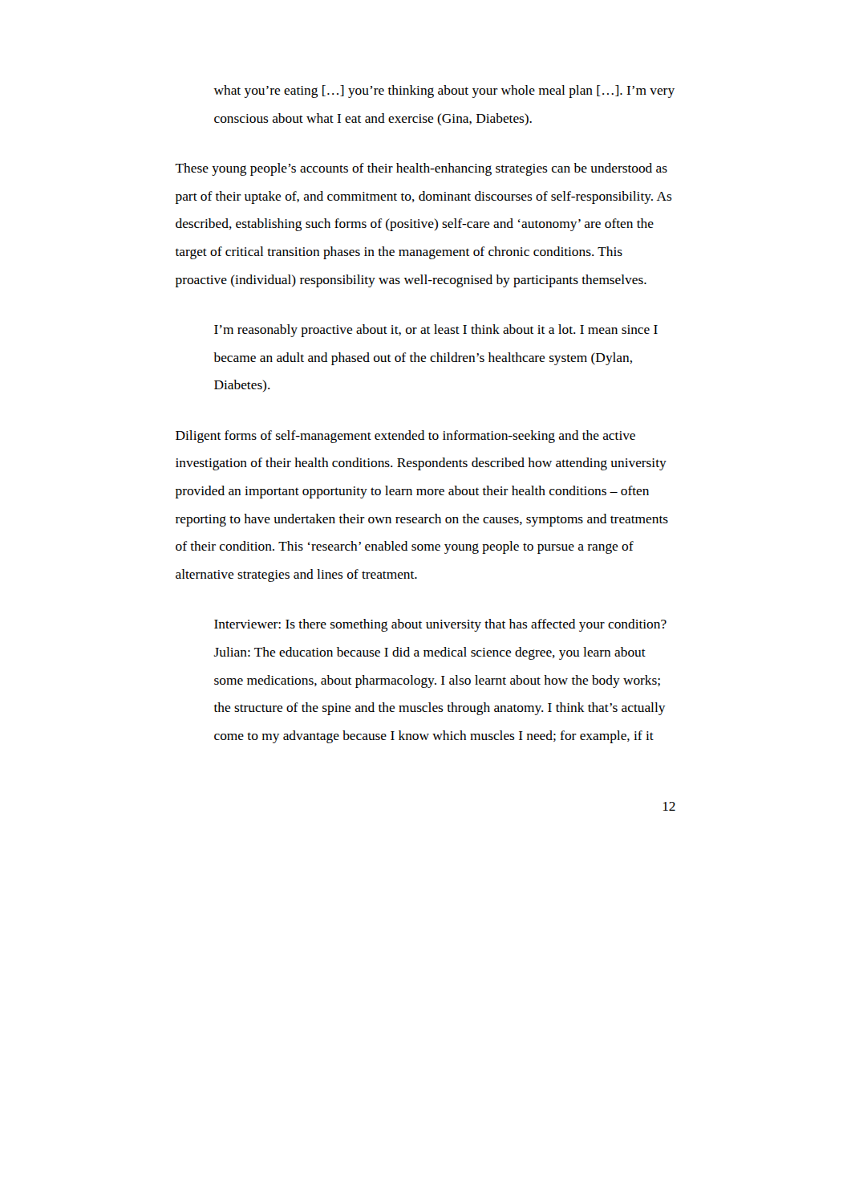what you’re eating […] you’re thinking about your whole meal plan […]. I’m very conscious about what I eat and exercise (Gina, Diabetes).
These young people’s accounts of their health-enhancing strategies can be understood as part of their uptake of, and commitment to, dominant discourses of self-responsibility. As described, establishing such forms of (positive) self-care and ‘autonomy’ are often the target of critical transition phases in the management of chronic conditions. This proactive (individual) responsibility was well-recognised by participants themselves.
I’m reasonably proactive about it, or at least I think about it a lot. I mean since I became an adult and phased out of the children’s healthcare system (Dylan, Diabetes).
Diligent forms of self-management extended to information-seeking and the active investigation of their health conditions. Respondents described how attending university provided an important opportunity to learn more about their health conditions – often reporting to have undertaken their own research on the causes, symptoms and treatments of their condition. This ‘research’ enabled some young people to pursue a range of alternative strategies and lines of treatment.
Interviewer: Is there something about university that has affected your condition?
Julian: The education because I did a medical science degree, you learn about some medications, about pharmacology. I also learnt about how the body works; the structure of the spine and the muscles through anatomy. I think that’s actually come to my advantage because I know which muscles I need; for example, if it
12